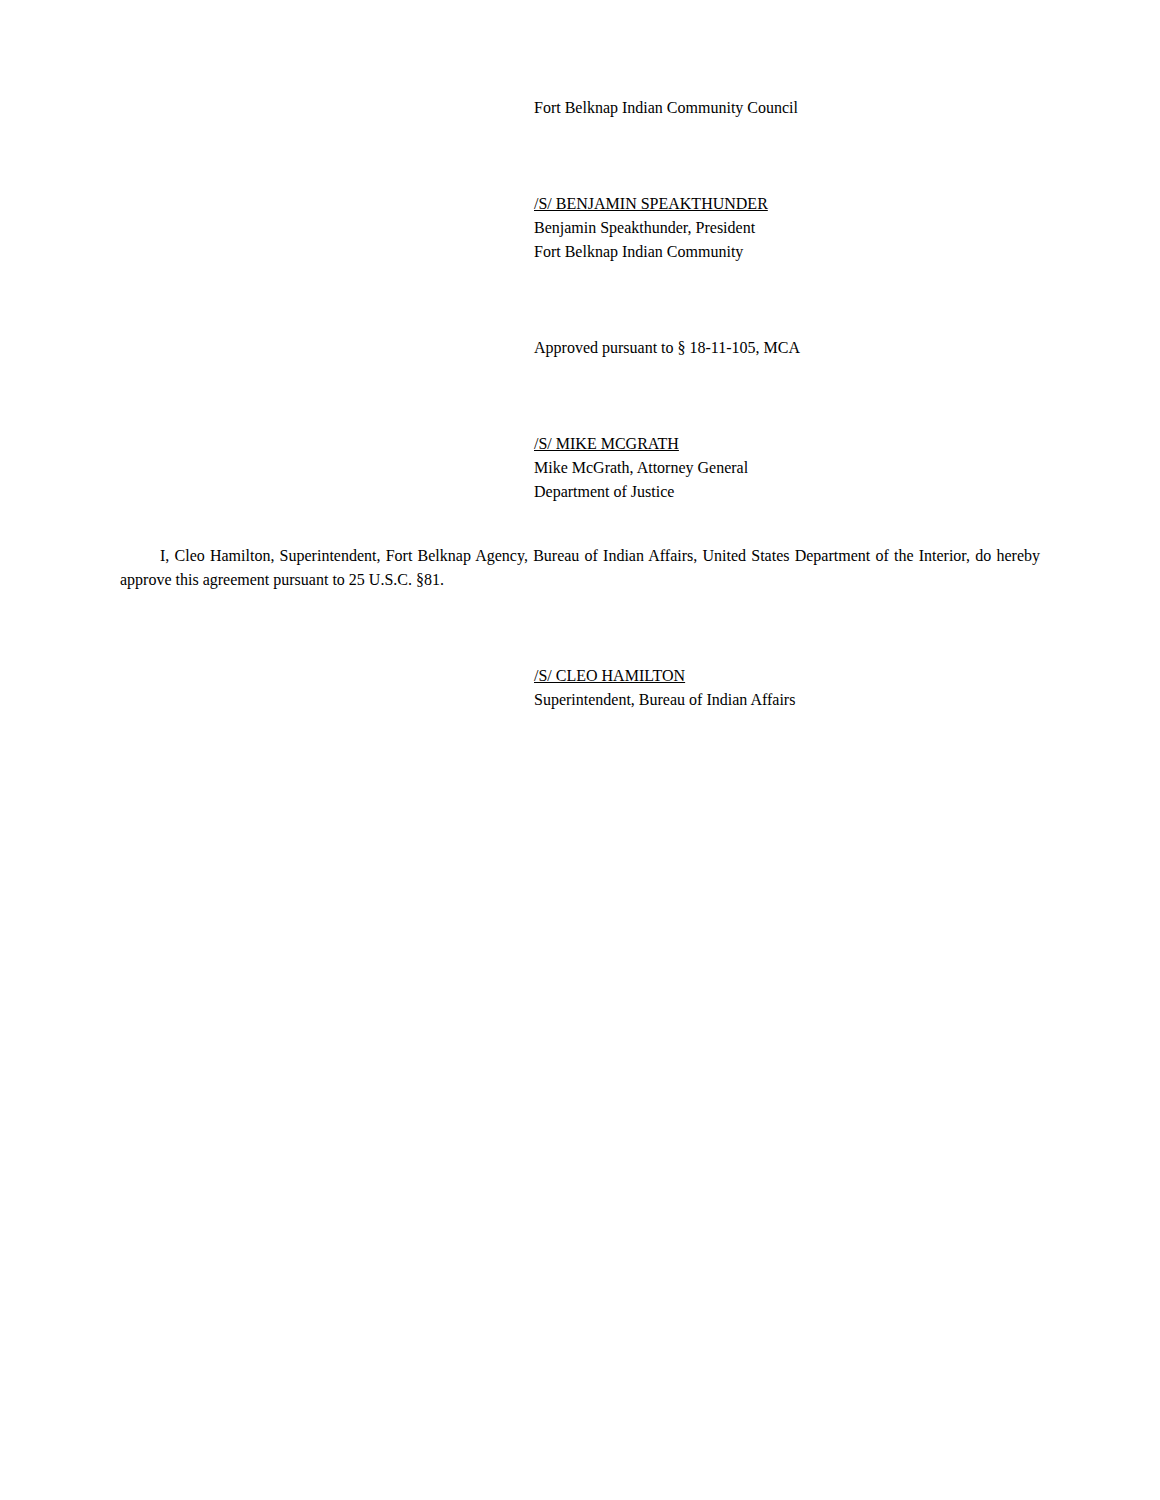Fort Belknap Indian Community Council
/S/ BENJAMIN SPEAKTHUNDER
Benjamin Speakthunder, President
Fort Belknap Indian Community
Approved pursuant to § 18-11-105, MCA
/S/ MIKE MCGRATH
Mike McGrath, Attorney General
Department of Justice
I, Cleo Hamilton, Superintendent, Fort Belknap Agency, Bureau of Indian Affairs, United States Department of the Interior, do hereby approve this agreement pursuant to 25 U.S.C. §81.
/S/ CLEO HAMILTON
Superintendent, Bureau of Indian Affairs